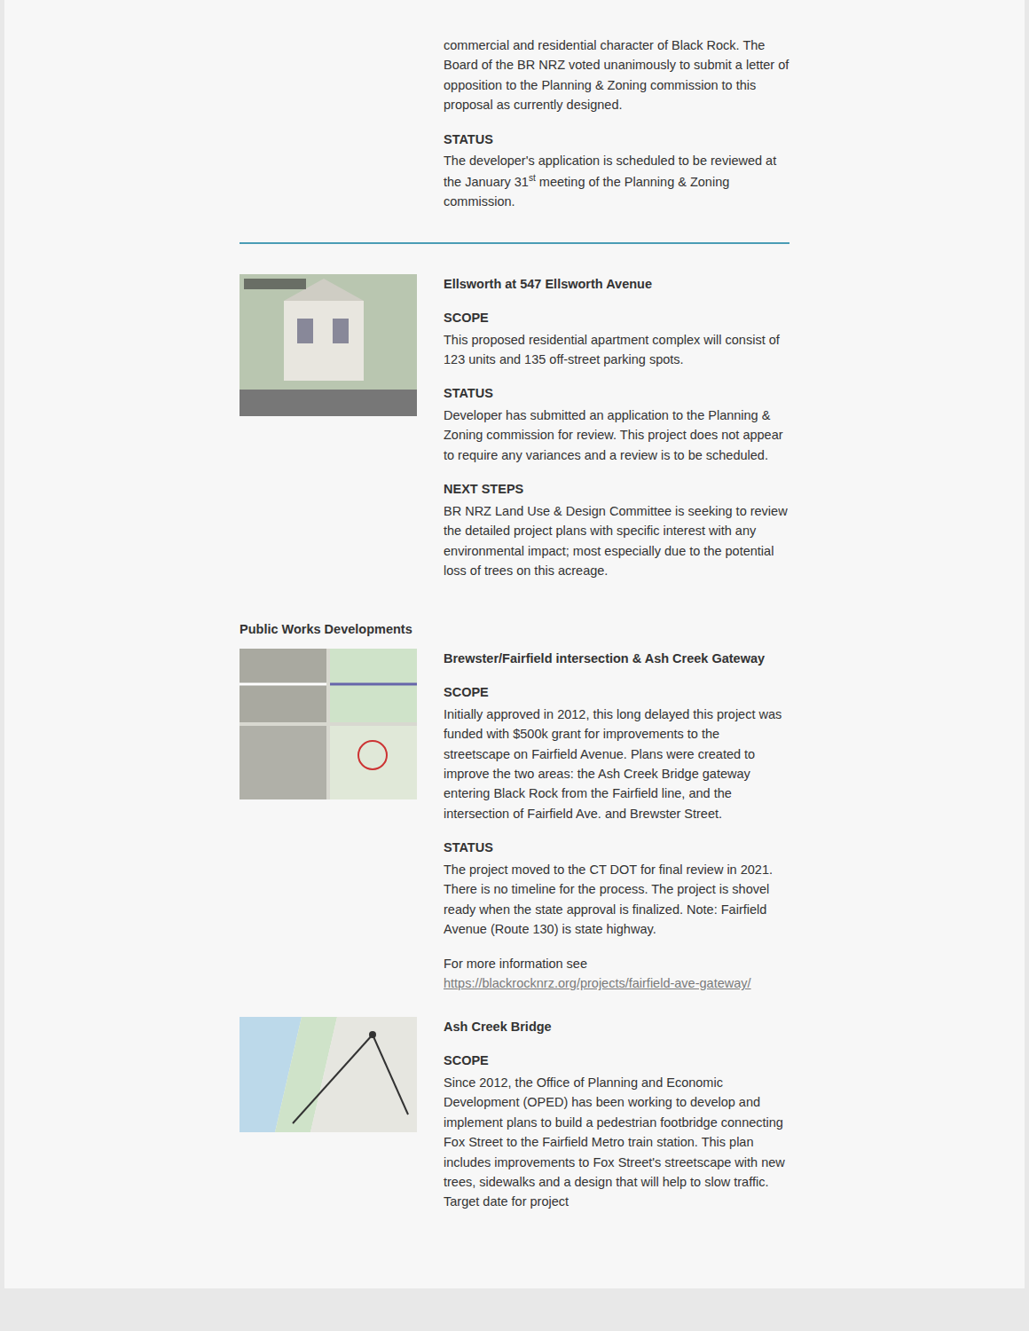commercial and residential character of Black Rock. The Board of the BR NRZ voted unanimously to submit a letter of opposition to the Planning & Zoning commission to this proposal as currently designed.
STATUS
The developer's application is scheduled to be reviewed at the January 31st meeting of the Planning & Zoning commission.
Ellsworth at 547 Ellsworth Avenue
SCOPE
This proposed residential apartment complex will consist of 123 units and 135 off-street parking spots.
STATUS
Developer has submitted an application to the Planning & Zoning commission for review. This project does not appear to require any variances and a review is to be scheduled.
NEXT STEPS
BR NRZ Land Use & Design Committee is seeking to review the detailed project plans with specific interest with any environmental impact; most especially due to the potential loss of trees on this acreage.
Public Works Developments
Brewster/Fairfield intersection & Ash Creek Gateway
SCOPE
Initially approved in 2012, this long delayed this project was funded with $500k grant for improvements to the streetscape on Fairfield Avenue. Plans were created to improve the two areas: the Ash Creek Bridge gateway entering Black Rock from the Fairfield line, and the intersection of Fairfield Ave. and Brewster Street.
STATUS
The project moved to the CT DOT for final review in 2021. There is no timeline for the process. The project is shovel ready when the state approval is finalized. Note: Fairfield Avenue (Route 130) is state highway.
For more information see https://blackrocknrz.org/projects/fairfield-ave-gateway/
Ash Creek Bridge
SCOPE
Since 2012, the Office of Planning and Economic Development (OPED) has been working to develop and implement plans to build a pedestrian footbridge connecting Fox Street to the Fairfield Metro train station. This plan includes improvements to Fox Street's streetscape with new trees, sidewalks and a design that will help to slow traffic. Target date for project